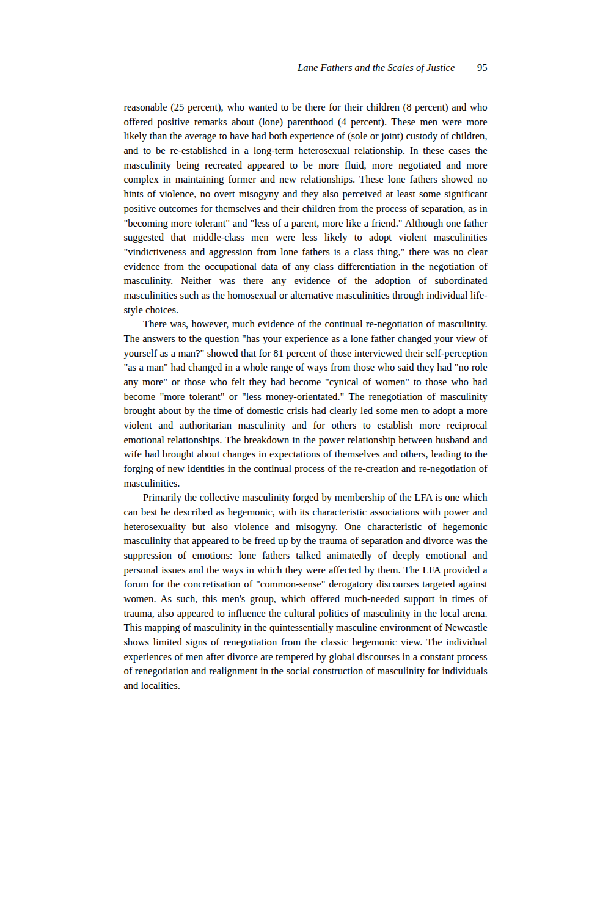Lane Fathers and the Scales of Justice 95
reasonable (25 percent), who wanted to be there for their children (8 percent) and who offered positive remarks about (lone) parenthood (4 percent). These men were more likely than the average to have had both experience of (sole or joint) custody of children, and to be re-established in a long-term heterosexual relationship. In these cases the masculinity being recreated appeared to be more fluid, more negotiated and more complex in maintaining former and new relationships. These lone fathers showed no hints of violence, no overt misogyny and they also perceived at least some significant positive outcomes for themselves and their children from the process of separation, as in "becoming more tolerant" and "less of a parent, more like a friend." Although one father suggested that middle-class men were less likely to adopt violent masculinities "vindictiveness and aggression from lone fathers is a class thing," there was no clear evidence from the occupational data of any class differentiation in the negotiation of masculinity. Neither was there any evidence of the adoption of subordinated masculinities such as the homosexual or alternative masculinities through individual life-style choices.
There was, however, much evidence of the continual re-negotiation of masculinity. The answers to the question "has your experience as a lone father changed your view of yourself as a man?" showed that for 81 percent of those interviewed their self-perception "as a man" had changed in a whole range of ways from those who said they had "no role any more" or those who felt they had become "cynical of women" to those who had become "more tolerant" or "less money-orientated." The renegotiation of masculinity brought about by the time of domestic crisis had clearly led some men to adopt a more violent and authoritarian masculinity and for others to establish more reciprocal emotional relationships. The breakdown in the power relationship between husband and wife had brought about changes in expectations of themselves and others, leading to the forging of new identities in the continual process of the re-creation and re-negotiation of masculinities.
Primarily the collective masculinity forged by membership of the LFA is one which can best be described as hegemonic, with its characteristic associations with power and heterosexuality but also violence and misogyny. One characteristic of hegemonic masculinity that appeared to be freed up by the trauma of separation and divorce was the suppression of emotions: lone fathers talked animatedly of deeply emotional and personal issues and the ways in which they were affected by them. The LFA provided a forum for the concretisation of "common-sense" derogatory discourses targeted against women. As such, this men's group, which offered much-needed support in times of trauma, also appeared to influence the cultural politics of masculinity in the local arena. This mapping of masculinity in the quintessentially masculine environment of Newcastle shows limited signs of renegotiation from the classic hegemonic view. The individual experiences of men after divorce are tempered by global discourses in a constant process of renegotiation and realignment in the social construction of masculinity for individuals and localities.